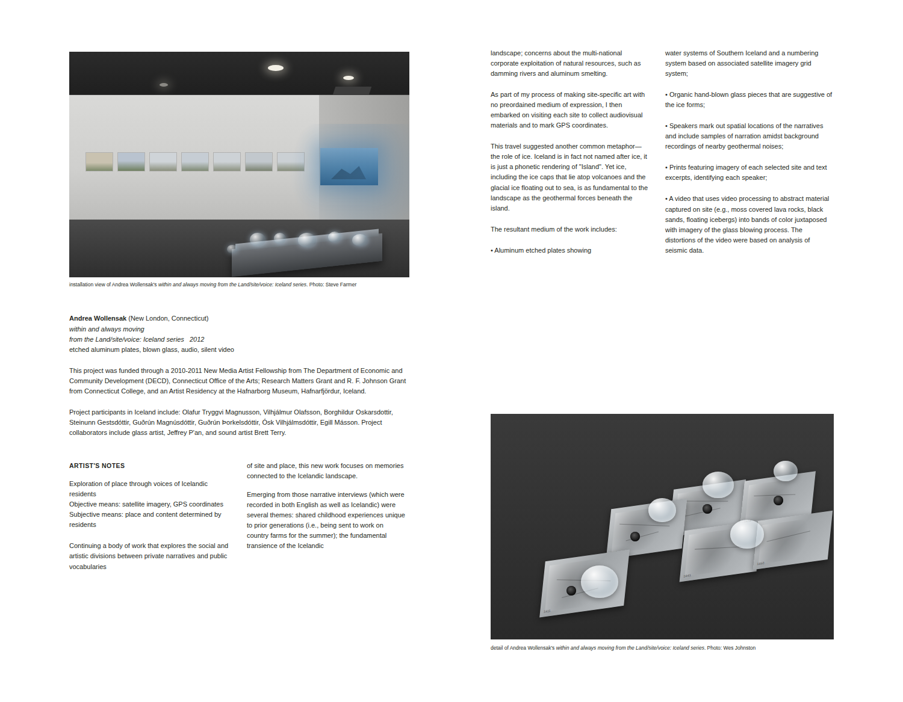installation view of Andrea Wollensak's within and always moving from the Land/site/voice: Iceland series. Photo: Steve Farmer
Andrea Wollensak (New London, Connecticut)
within and always moving
from the Land/site/voice: Iceland series 2012
etched aluminum plates, blown glass, audio, silent video
This project was funded through a 2010-2011 New Media Artist Fellowship from The Department of Economic and Community Development (DECD), Connecticut Office of the Arts; Research Matters Grant and R. F. Johnson Grant from Connecticut College, and an Artist Residency at the Hafnarborg Museum, Hafnarfjördur, Iceland.
Project participants in Iceland include: Olafur Tryggvi Magnusson, Vilhjálmur Olafsson, Borghildur Oskarsdottir, Steinunn Gestsdóttir, Guðrún Magnúsdóttir, Guðrún Þorkelsdóttir, Ósk Vilhjálmsdóttir, Egill Másson. Project collaborators include glass artist, Jeffrey P'an, and sound artist Brett Terry.
ARTIST'S NOTES
Exploration of place through voices of Icelandic residents
Objective means: satellite imagery, GPS coordinates
Subjective means: place and content determined by residents
Continuing a body of work that explores the social and artistic divisions between private narratives and public vocabularies
of site and place, this new work focuses on memories connected to the Icelandic landscape.
Emerging from those narrative interviews (which were recorded in both English as well as Icelandic) were several themes: shared childhood experiences unique to prior generations (i.e., being sent to work on country farms for the summer); the fundamental transience of the Icelandic
landscape; concerns about the multi-national corporate exploitation of natural resources, such as damming rivers and aluminum smelting.
As part of my process of making site-specific art with no preordained medium of expression, I then embarked on visiting each site to collect audiovisual materials and to mark GPS coordinates.
This travel suggested another common metaphor—the role of ice. Iceland is in fact not named after ice, it is just a phonetic rendering of "Island". Yet ice, including the ice caps that lie atop volcanoes and the glacial ice floating out to sea, is as fundamental to the landscape as the geothermal forces beneath the island.
The resultant medium of the work includes:
• Aluminum etched plates showing
water systems of Southern Iceland and a numbering system based on associated satellite imagery grid system;
• Organic hand-blown glass pieces that are suggestive of the ice forms;
• Speakers mark out spatial locations of the narratives and include samples of narration amidst background recordings of nearby geothermal noises;
• Prints featuring imagery of each selected site and text excerpts, identifying each speaker;
• A video that uses video processing to abstract material captured on site (e.g., moss covered lava rocks, black sands, floating icebergs) into bands of color juxtaposed with imagery of the glass blowing process. The distortions of the video were based on analysis of seismic data.
1821
1834
1812
1843
1850
1811
detail of Andrea Wollensak's within and always moving from the Land/site/voice: Iceland series. Photo: Wes Johnston